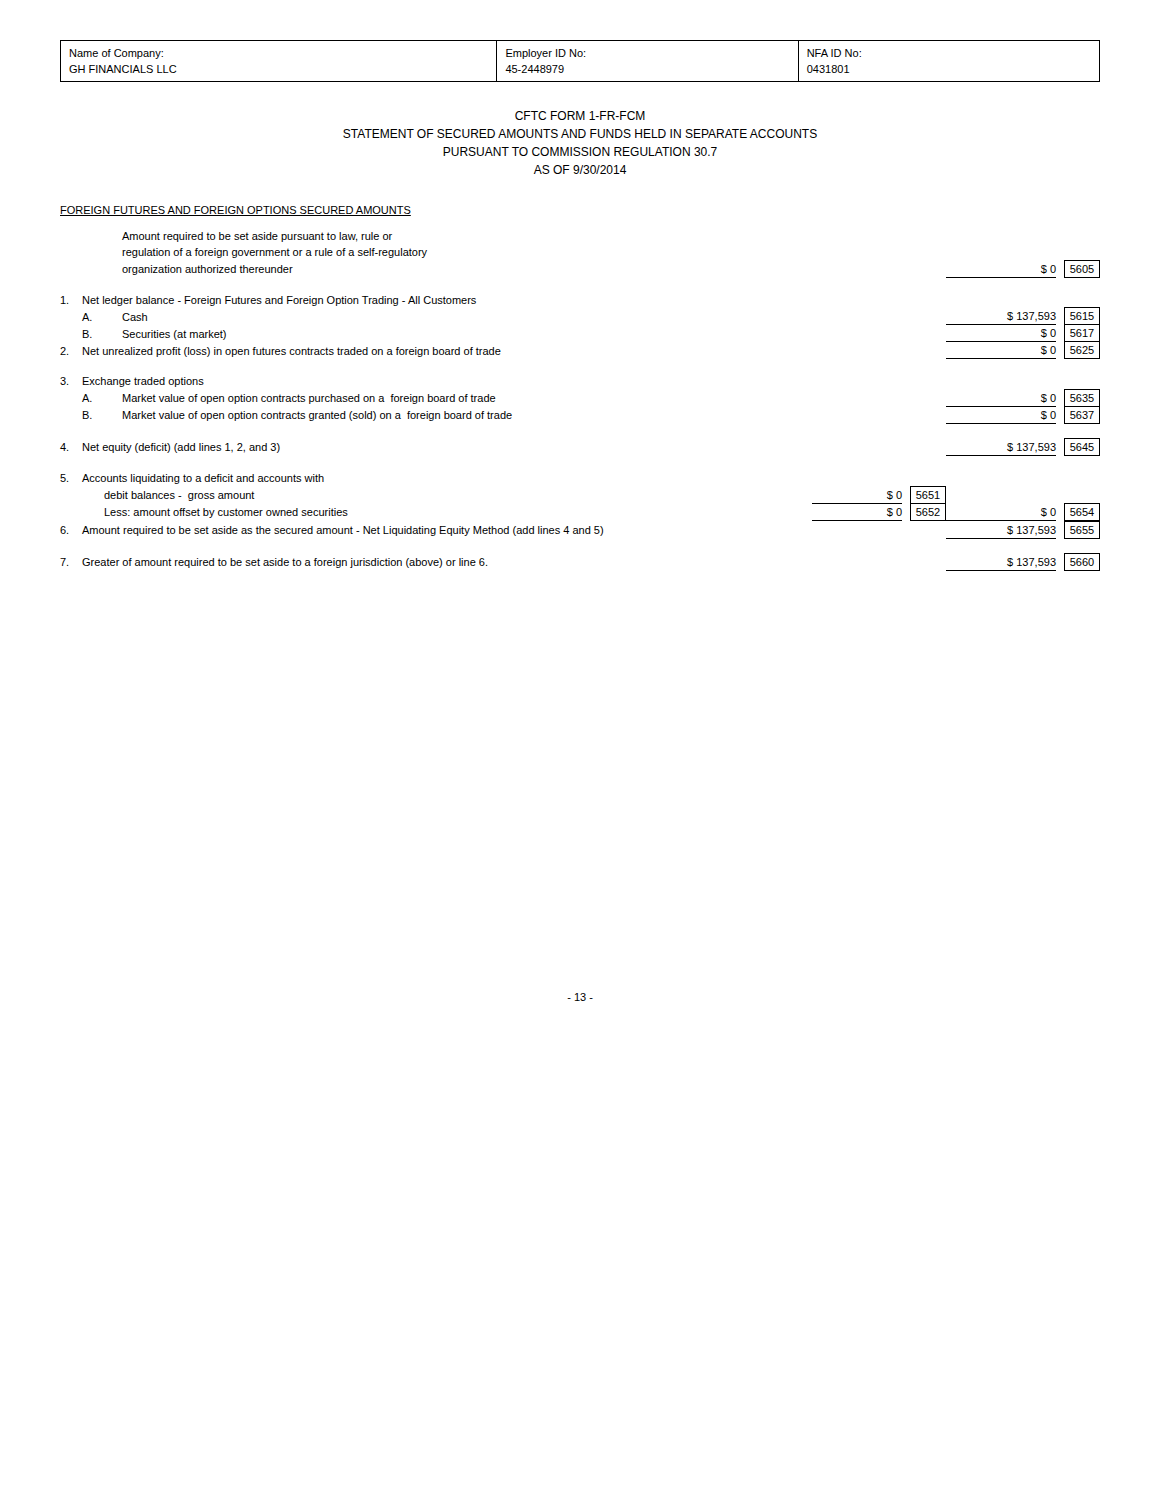| Name of Company: GH FINANCIALS LLC | Employer ID No: 45-2448979 | NFA ID No: 0431801 |
CFTC FORM 1-FR-FCM
STATEMENT OF SECURED AMOUNTS AND FUNDS HELD IN SEPARATE ACCOUNTS
PURSUANT TO COMMISSION REGULATION 30.7
AS OF 9/30/2014
FOREIGN FUTURES AND FOREIGN OPTIONS SECURED AMOUNTS
| | | Amount required to be set aside pursuant to law, rule or | | | |
| | | regulation of a foreign government or a rule of a self-regulatory | | | |
| | | organization authorized thereunder | $ 0 | | 5605 |
| 1. | Net ledger balance - Foreign Futures and Foreign Option Trading - All Customers | | | |
| | A. | Cash | $ 137,593 | | 5615 |
| | B. | Securities (at market) | $ 0 | | 5617 |
| 2. | Net unrealized profit (loss) in open futures contracts traded on a foreign board of trade | $ 0 | | 5625 |
| 3. | Exchange traded options | | | |
| | A. | Market value of open option contracts purchased on a foreign board of trade | $ 0 | | 5635 |
| | B. | Market value of open option contracts granted (sold) on a foreign board of trade | $ 0 | | 5637 |
| 4. | Net equity (deficit) (add lines 1, 2, and 3) | $ 137,593 | | 5645 |
| 5. | Accounts liquidating to a deficit and accounts with | | | |
| | debit balances - gross amount | $ 0 | | 5651 | | | |
| | Less: amount offset by customer owned securities | $ 0 | | 5652 | $ 0 | | 5654 |
| 6. | Amount required to be set aside as the secured amount - Net Liquidating Equity Method (add lines 4 and 5) | $ 137,593 | | 5655 |
| 7. | Greater of amount required to be set aside to a foreign jurisdiction (above) or line 6. | $ 137,593 | | 5660 |
- 13 -